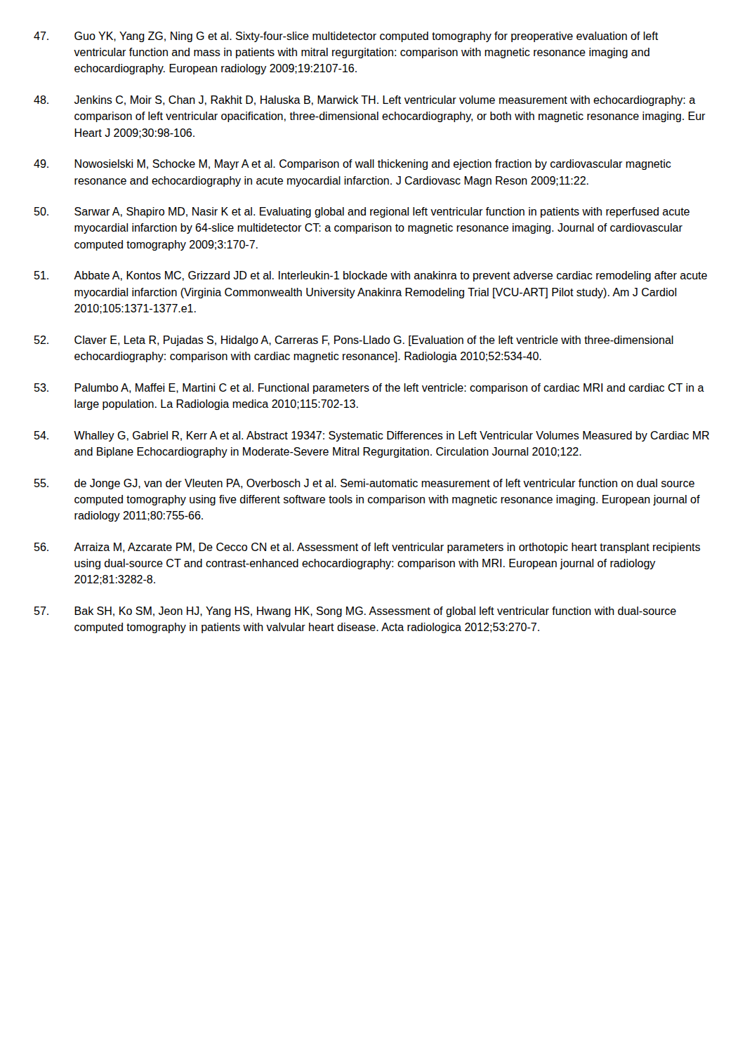47. Guo YK, Yang ZG, Ning G et al. Sixty-four-slice multidetector computed tomography for preoperative evaluation of left ventricular function and mass in patients with mitral regurgitation: comparison with magnetic resonance imaging and echocardiography. European radiology 2009;19:2107-16.
48. Jenkins C, Moir S, Chan J, Rakhit D, Haluska B, Marwick TH. Left ventricular volume measurement with echocardiography: a comparison of left ventricular opacification, three-dimensional echocardiography, or both with magnetic resonance imaging. Eur Heart J 2009;30:98-106.
49. Nowosielski M, Schocke M, Mayr A et al. Comparison of wall thickening and ejection fraction by cardiovascular magnetic resonance and echocardiography in acute myocardial infarction. J Cardiovasc Magn Reson 2009;11:22.
50. Sarwar A, Shapiro MD, Nasir K et al. Evaluating global and regional left ventricular function in patients with reperfused acute myocardial infarction by 64-slice multidetector CT: a comparison to magnetic resonance imaging. Journal of cardiovascular computed tomography 2009;3:170-7.
51. Abbate A, Kontos MC, Grizzard JD et al. Interleukin-1 blockade with anakinra to prevent adverse cardiac remodeling after acute myocardial infarction (Virginia Commonwealth University Anakinra Remodeling Trial [VCU-ART] Pilot study). Am J Cardiol 2010;105:1371-1377.e1.
52. Claver E, Leta R, Pujadas S, Hidalgo A, Carreras F, Pons-Llado G. [Evaluation of the left ventricle with three-dimensional echocardiography: comparison with cardiac magnetic resonance]. Radiologia 2010;52:534-40.
53. Palumbo A, Maffei E, Martini C et al. Functional parameters of the left ventricle: comparison of cardiac MRI and cardiac CT in a large population. La Radiologia medica 2010;115:702-13.
54. Whalley G, Gabriel R, Kerr A et al. Abstract 19347: Systematic Differences in Left Ventricular Volumes Measured by Cardiac MR and Biplane Echocardiography in Moderate-Severe Mitral Regurgitation. Circulation Journal 2010;122.
55. de Jonge GJ, van der Vleuten PA, Overbosch J et al. Semi-automatic measurement of left ventricular function on dual source computed tomography using five different software tools in comparison with magnetic resonance imaging. European journal of radiology 2011;80:755-66.
56. Arraiza M, Azcarate PM, De Cecco CN et al. Assessment of left ventricular parameters in orthotopic heart transplant recipients using dual-source CT and contrast-enhanced echocardiography: comparison with MRI. European journal of radiology 2012;81:3282-8.
57. Bak SH, Ko SM, Jeon HJ, Yang HS, Hwang HK, Song MG. Assessment of global left ventricular function with dual-source computed tomography in patients with valvular heart disease. Acta radiologica 2012;53:270-7.